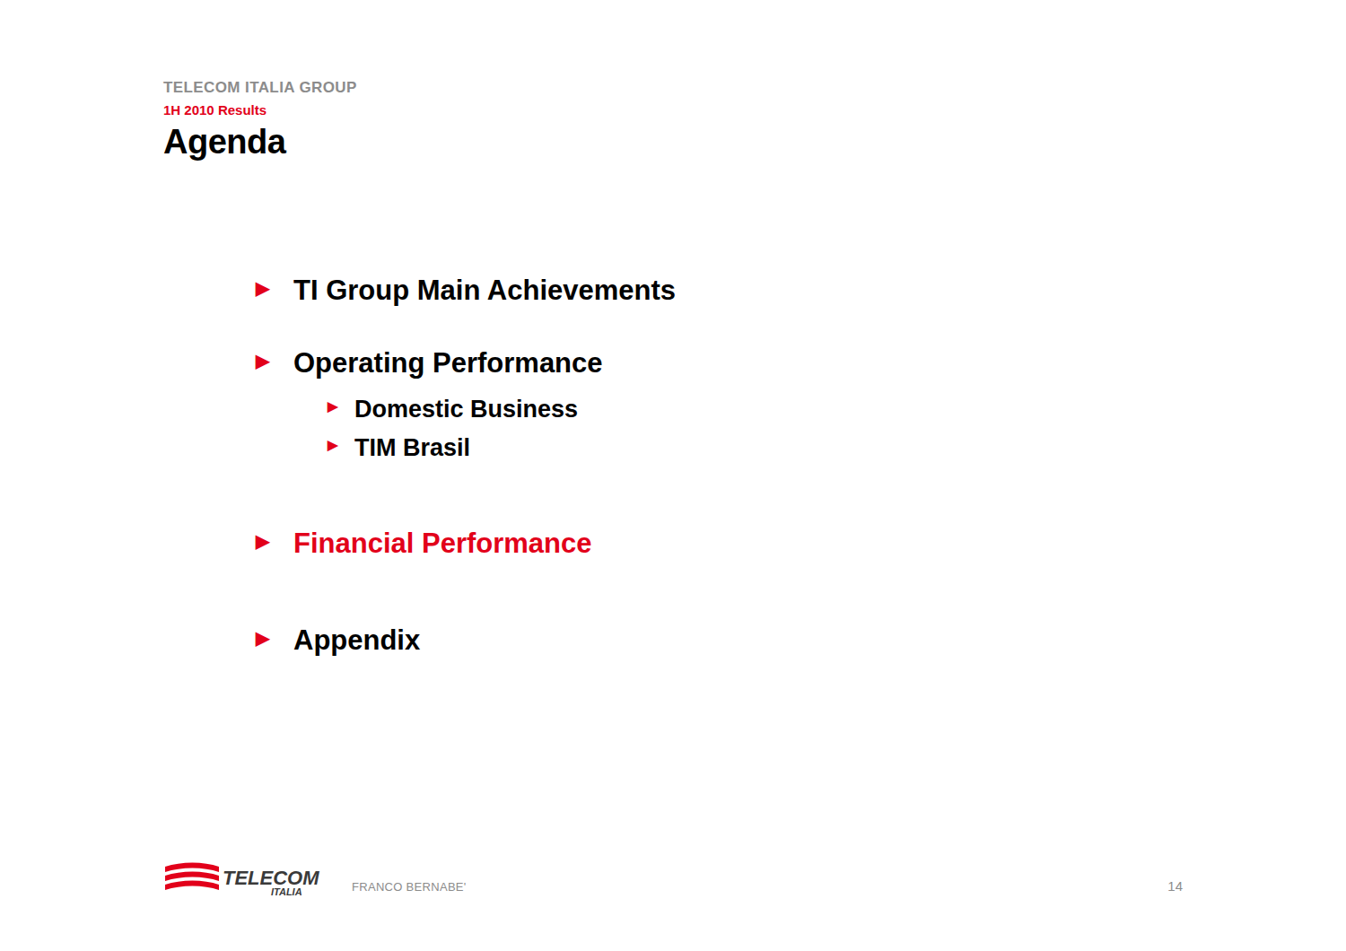TELECOM ITALIA GROUP
1H 2010 Results
Agenda
TI Group Main Achievements
Operating Performance
Domestic Business
TIM Brasil
Financial Performance
Appendix
TELECOM ITALIA
FRANCO BERNABE'
14